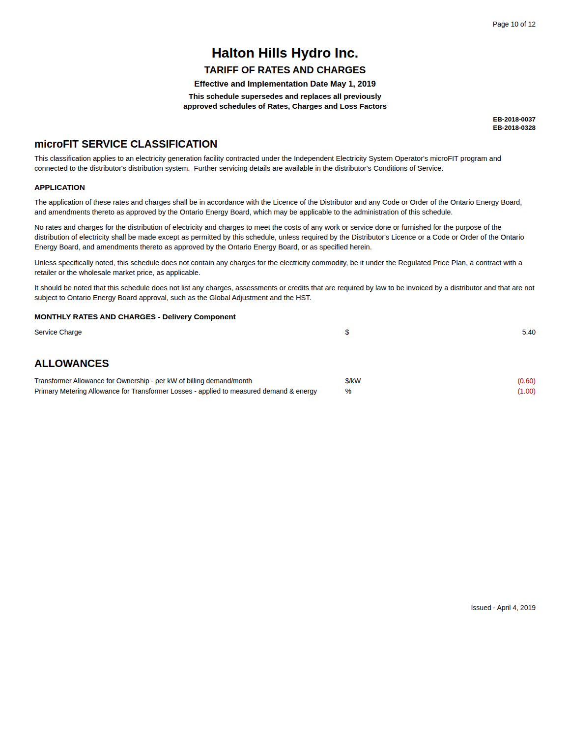Page 10 of 12
Halton Hills Hydro Inc.
TARIFF OF RATES AND CHARGES
Effective and Implementation Date May 1, 2019
This schedule supersedes and replaces all previously
approved schedules of Rates, Charges and Loss Factors
EB-2018-0037
EB-2018-0328
microFIT SERVICE CLASSIFICATION
This classification applies to an electricity generation facility contracted under the Independent Electricity System Operator's microFIT program and connected to the distributor's distribution system. Further servicing details are available in the distributor's Conditions of Service.
APPLICATION
The application of these rates and charges shall be in accordance with the Licence of the Distributor and any Code or Order of the Ontario Energy Board, and amendments thereto as approved by the Ontario Energy Board, which may be applicable to the administration of this schedule.
No rates and charges for the distribution of electricity and charges to meet the costs of any work or service done or furnished for the purpose of the distribution of electricity shall be made except as permitted by this schedule, unless required by the Distributor's Licence or a Code or Order of the Ontario Energy Board, and amendments thereto as approved by the Ontario Energy Board, or as specified herein.
Unless specifically noted, this schedule does not contain any charges for the electricity commodity, be it under the Regulated Price Plan, a contract with a retailer or the wholesale market price, as applicable.
It should be noted that this schedule does not list any charges, assessments or credits that are required by law to be invoiced by a distributor and that are not subject to Ontario Energy Board approval, such as the Global Adjustment and the HST.
MONTHLY RATES AND CHARGES - Delivery Component
| Service Charge | $ | 5.40 |
ALLOWANCES
| Transformer Allowance for Ownership - per kW of billing demand/month | $/kW | (0.60) |
| Primary Metering Allowance for Transformer Losses - applied to measured demand & energy | % | (1.00) |
Issued - April 4, 2019